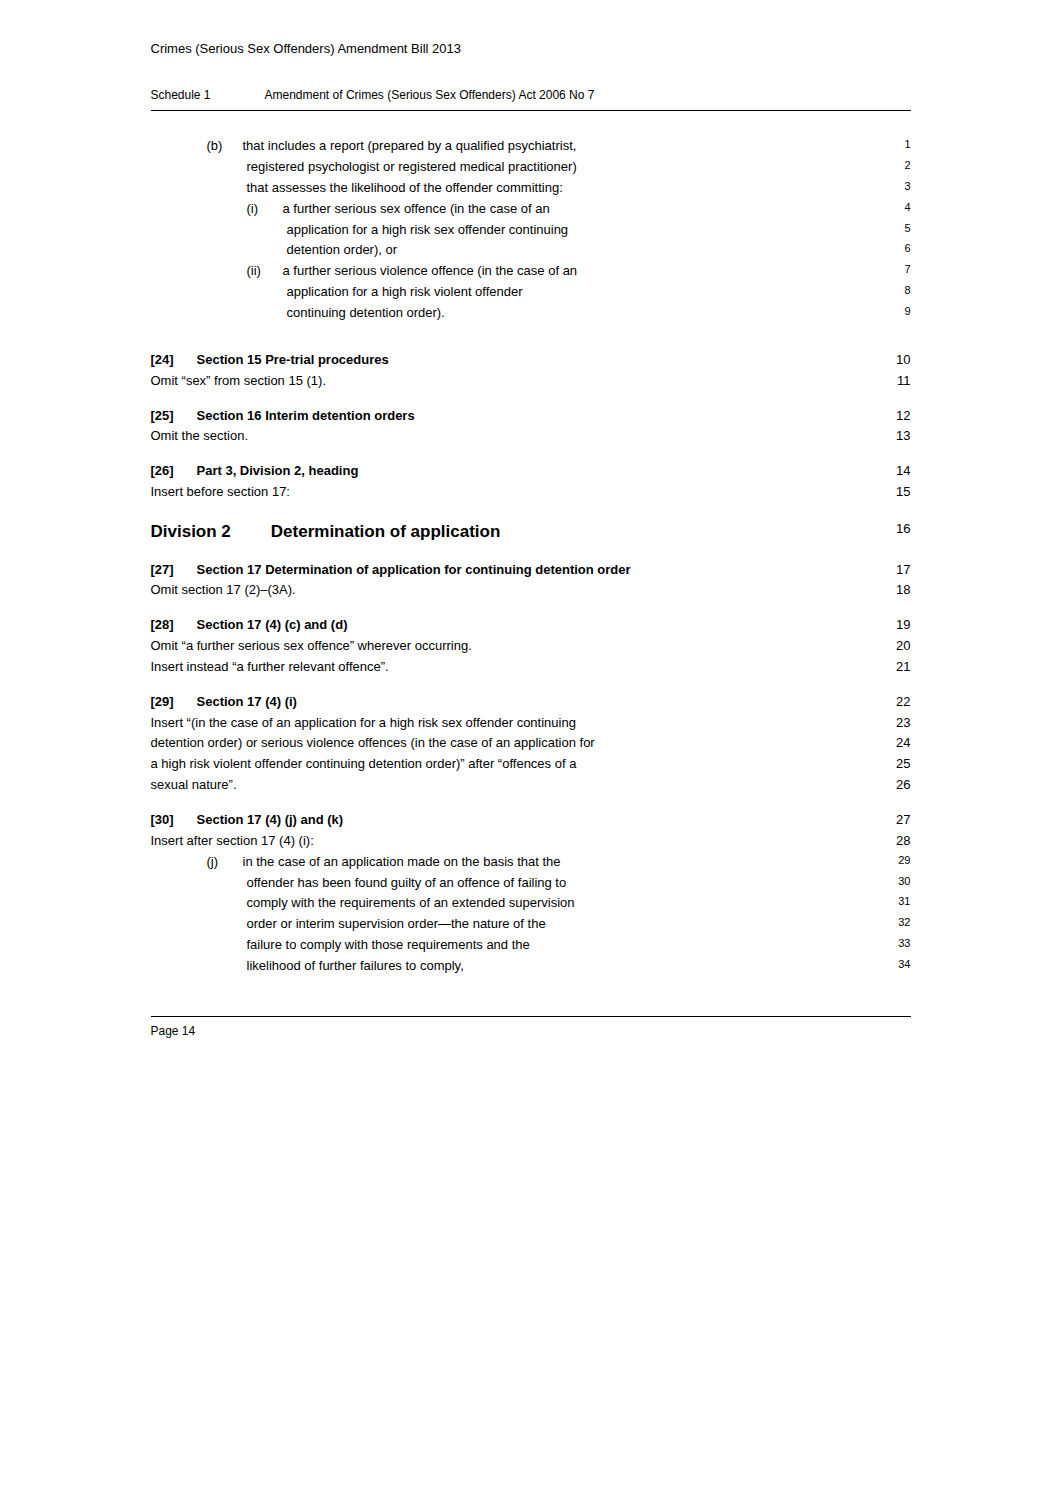Crimes (Serious Sex Offenders) Amendment Bill 2013
Schedule 1
Amendment of Crimes (Serious Sex Offenders) Act 2006 No 7
(b)
that includes a report (prepared by a qualified psychiatrist,
1
registered psychologist or registered medical practitioner)
2
that assesses the likelihood of the offender committing:
3
(i)
a further serious sex offence (in the case of an
4
application for a high risk sex offender continuing
5
detention order), or
6
(ii)
a further serious violence offence (in the case of an
7
application for a high risk violent offender
8
continuing detention order).
9
[24]
Section 15 Pre-trial procedures
10
Omit “sex” from section 15 (1).
11
[25]
Section 16 Interim detention orders
12
Omit the section.
13
[26]
Part 3, Division 2, heading
14
Insert before section 17:
15
Division 2
Determination of application
16
[27]
Section 17 Determination of application for continuing detention order
17
Omit section 17 (2)–(3A).
18
[28]
Section 17 (4) (c) and (d)
19
Omit “a further serious sex offence” wherever occurring.
20
Insert instead “a further relevant offence”.
21
[29]
Section 17 (4) (i)
22
Insert “(in the case of an application for a high risk sex offender continuing
23
detention order) or serious violence offences (in the case of an application for
24
a high risk violent offender continuing detention order)” after “offences of a
25
sexual nature”.
26
[30]
Section 17 (4) (j) and (k)
27
Insert after section 17 (4) (i):
28
(j)
in the case of an application made on the basis that the
29
offender has been found guilty of an offence of failing to
30
comply with the requirements of an extended supervision
31
order or interim supervision order—the nature of the
32
failure to comply with those requirements and the
33
likelihood of further failures to comply,
34
Page 14